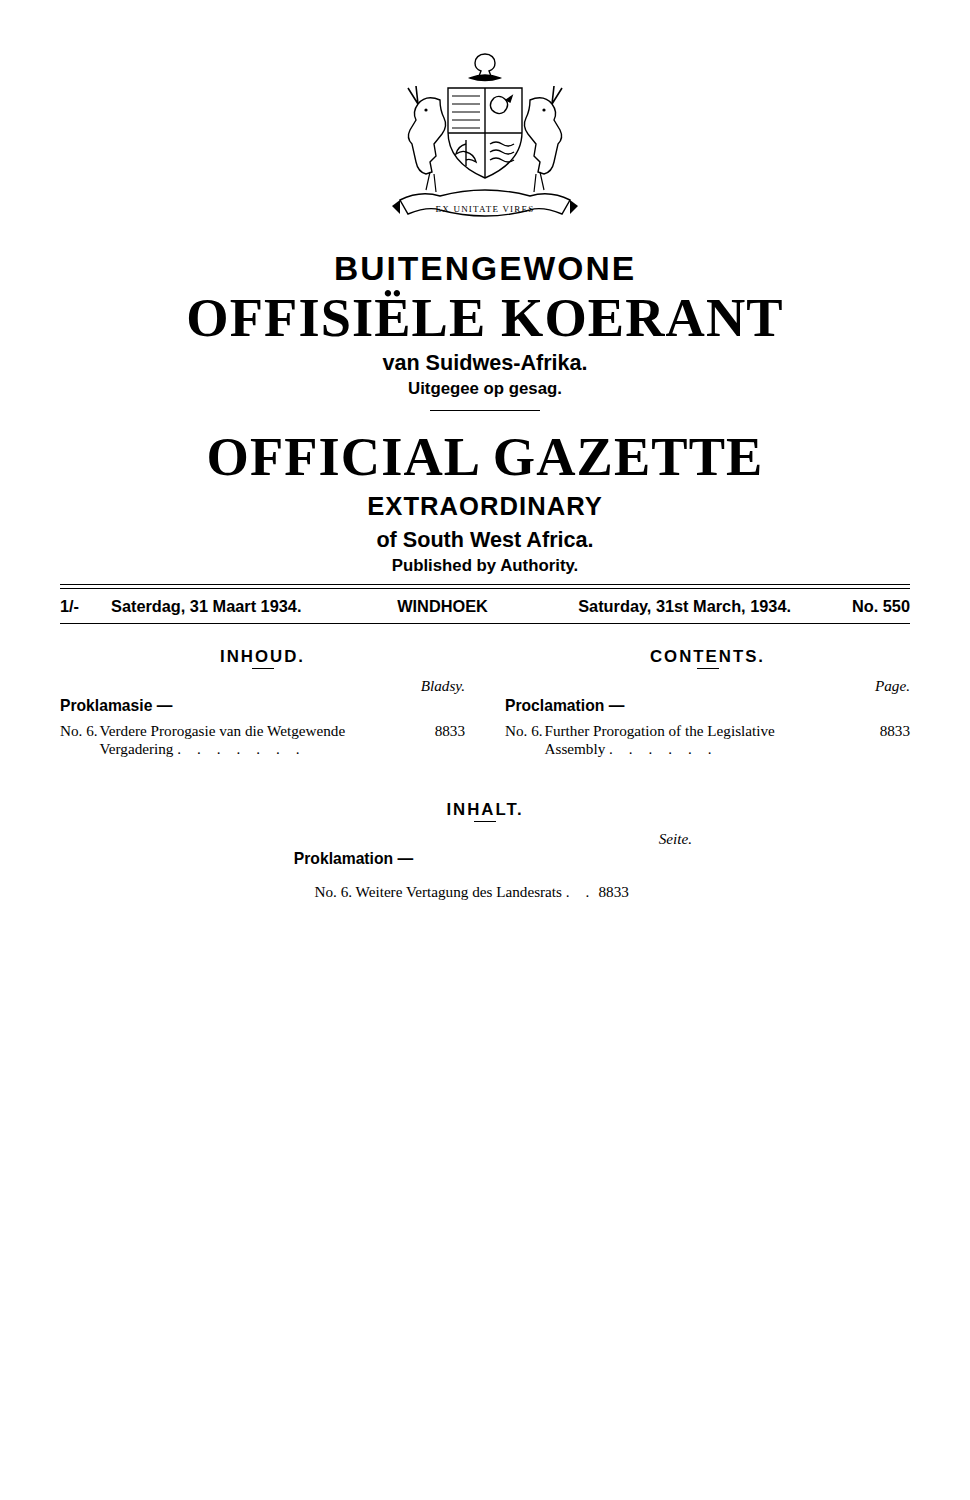EX UNITATE VIRES
BUITENGEWONE
OFFISIËLE KOERANT
van Suidwes-Afrika.
Uitgegee op gesag.
OFFICIAL GAZETTE
EXTRAORDINARY
of South West Africa.
Published by Authority.
| 1/- | Saterdag, 31 Maart 1934. | WINDHOEK | Saturday, 31st March, 1934. | No. 550 |
INHOUD.
Bladsy.
Proklamasie —
| No. 6. | Verdere Prorogasie van die Wetgewende Vergadering . . . . . . . | 8833 |
CONTENTS.
Page.
Proclamation —
| No. 6. | Further Prorogation of the Legislative Assembly . . . . . . | 8833 |
INHALT.
Seite.
Proklamation —
No. 6. Weitere Vertagung des Landesrats . . 8833